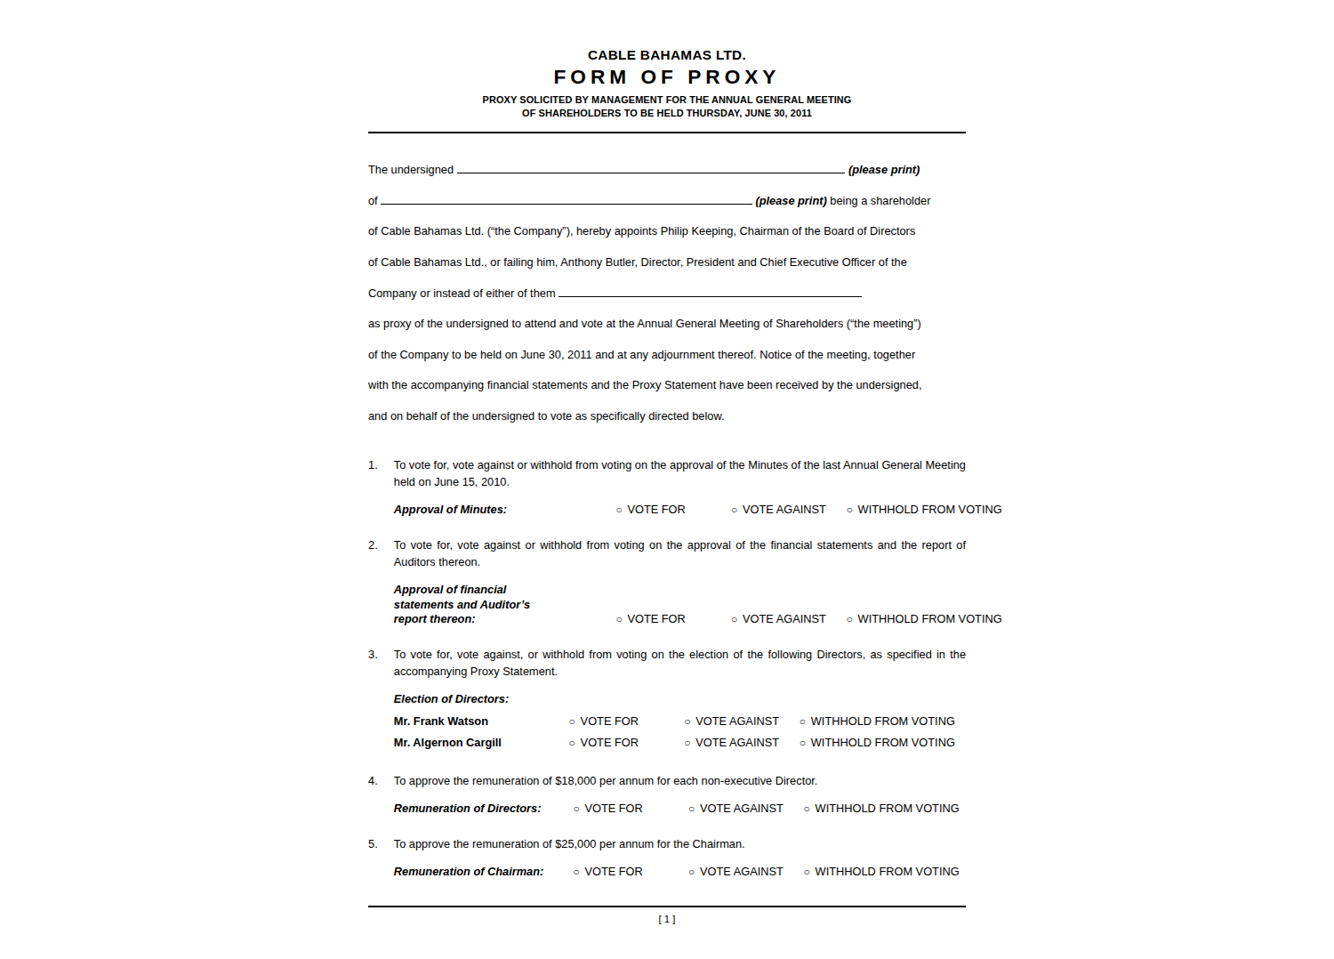CABLE BAHAMAS LTD.
FORM OF PROXY
PROXY SOLICITED BY MANAGEMENT FOR THE ANNUAL GENERAL MEETING
OF SHAREHOLDERS TO BE HELD THURSDAY, JUNE 30, 2011
The undersigned (please print)
of (please print) being a shareholder
of Cable Bahamas Ltd. (“the Company”), hereby appoints Philip Keeping, Chairman of the Board of Directors
of Cable Bahamas Ltd., or failing him, Anthony Butler, Director, President and Chief Executive Officer of the
Company or instead of either of them
as proxy of the undersigned to attend and vote at the Annual General Meeting of Shareholders (“the meeting”)
of the Company to be held on June 30, 2011 and at any adjournment thereof. Notice of the meeting, together
with the accompanying financial statements and the Proxy Statement have been received by the undersigned,
and on behalf of the undersigned to vote as specifically directed below.
To vote for, vote against or withhold from voting on the approval of the Minutes of the last Annual General Meeting held on June 15, 2010.
Approval of Minutes: ○VOTE FOR ○VOTE AGAINST ○WITHHOLD FROM VOTING
To vote for, vote against or withhold from voting on the approval of the financial statements and the report of Auditors thereon.
Approval of financial
statements and Auditor’s
report thereon:
○VOTE FOR ○VOTE AGAINST ○WITHHOLD FROM VOTING
To vote for, vote against, or withhold from voting on the election of the following Directors, as specified in the accompanying Proxy Statement.
Election of Directors:
| Mr. Frank Watson | ○ VOTE FOR | ○ VOTE AGAINST | ○ WITHHOLD FROM VOTING |
| Mr. Algernon Cargill | ○ VOTE FOR | ○ VOTE AGAINST | ○ WITHHOLD FROM VOTING |
To approve the remuneration of $18,000 per annum for each non-executive Director.
Remuneration of Directors: ○VOTE FOR ○VOTE AGAINST ○WITHHOLD FROM VOTING
To approve the remuneration of $25,000 per annum for the Chairman.
Remuneration of Chairman: ○VOTE FOR ○VOTE AGAINST ○WITHHOLD FROM VOTING
[ 1 ]